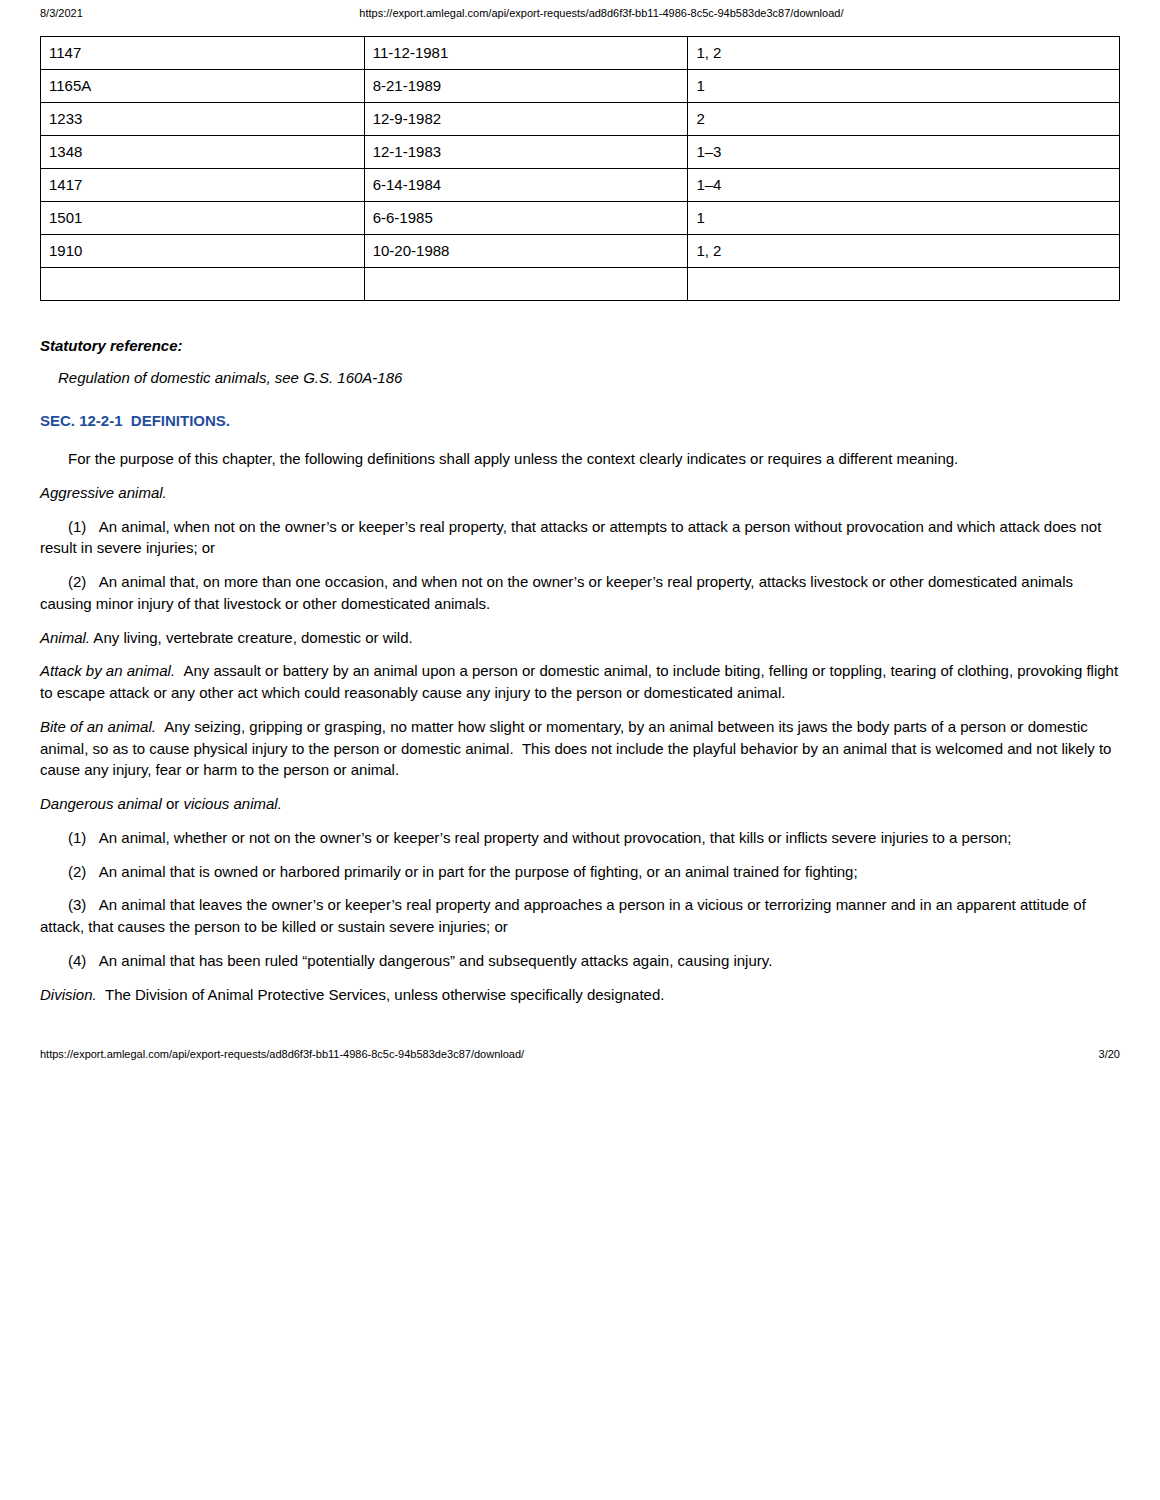8/3/2021 https://export.amlegal.com/api/export-requests/ad8d6f3f-bb11-4986-8c5c-94b583de3c87/download/
| 1147 | 11-12-1981 | 1, 2 |
| 1165A | 8-21-1989 | 1 |
| 1233 | 12-9-1982 | 2 |
| 1348 | 12-1-1983 | 1–3 |
| 1417 | 6-14-1984 | 1–4 |
| 1501 | 6-6-1985 | 1 |
| 1910 | 10-20-1988 | 1, 2 |
Statutory reference:
Regulation of domestic animals, see G.S. 160A-186
SEC. 12-2-1 DEFINITIONS.
For the purpose of this chapter, the following definitions shall apply unless the context clearly indicates or requires a different meaning.
Aggressive animal.
(1) An animal, when not on the owner’s or keeper’s real property, that attacks or attempts to attack a person without provocation and which attack does not result in severe injuries; or
(2) An animal that, on more than one occasion, and when not on the owner’s or keeper’s real property, attacks livestock or other domesticated animals causing minor injury of that livestock or other domesticated animals.
Animal. Any living, vertebrate creature, domestic or wild.
Attack by an animal. Any assault or battery by an animal upon a person or domestic animal, to include biting, felling or toppling, tearing of clothing, provoking flight to escape attack or any other act which could reasonably cause any injury to the person or domesticated animal.
Bite of an animal. Any seizing, gripping or grasping, no matter how slight or momentary, by an animal between its jaws the body parts of a person or domestic animal, so as to cause physical injury to the person or domestic animal. This does not include the playful behavior by an animal that is welcomed and not likely to cause any injury, fear or harm to the person or animal.
Dangerous animal or vicious animal.
(1) An animal, whether or not on the owner’s or keeper’s real property and without provocation, that kills or inflicts severe injuries to a person;
(2) An animal that is owned or harbored primarily or in part for the purpose of fighting, or an animal trained for fighting;
(3) An animal that leaves the owner’s or keeper’s real property and approaches a person in a vicious or terrorizing manner and in an apparent attitude of attack, that causes the person to be killed or sustain severe injuries; or
(4) An animal that has been ruled “potentially dangerous” and subsequently attacks again, causing injury.
Division. The Division of Animal Protective Services, unless otherwise specifically designated.
https://export.amlegal.com/api/export-requests/ad8d6f3f-bb11-4986-8c5c-94b583de3c87/download/ 3/20